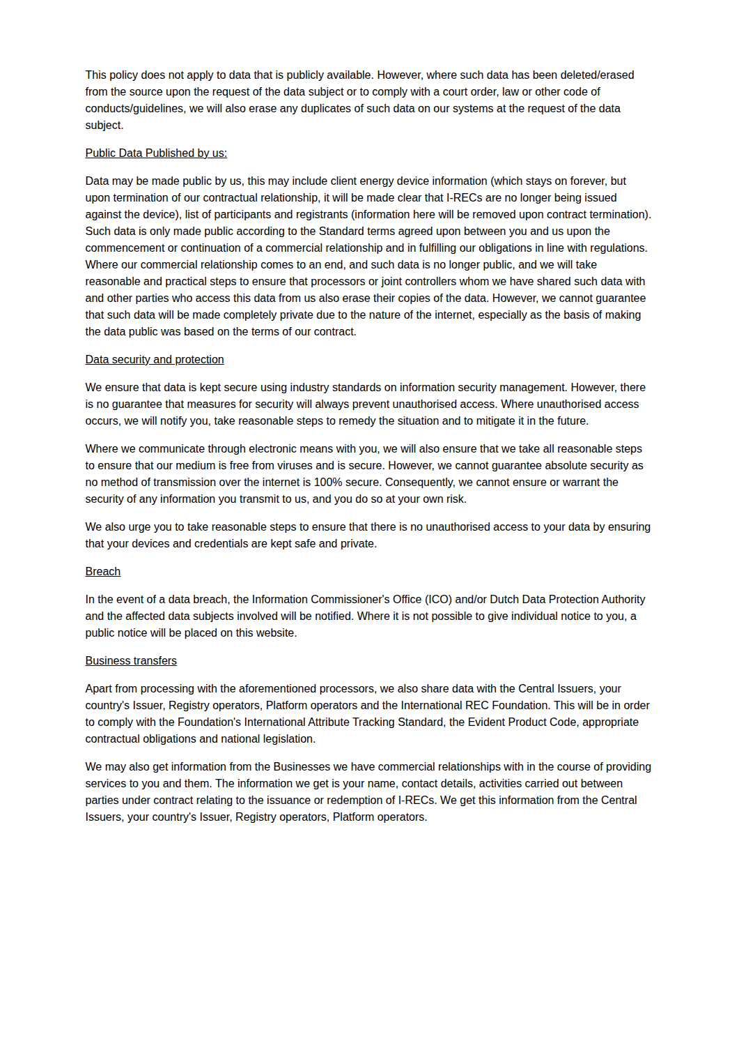This policy does not apply to data that is publicly available. However, where such data has been deleted/erased from the source upon the request of the data subject or to comply with a court order, law or other code of conducts/guidelines, we will also erase any duplicates of such data on our systems at the request of the data subject.
Public Data Published by us:
Data may be made public by us, this may include client energy device information (which stays on forever, but upon termination of our contractual relationship, it will be made clear that I-RECs are no longer being issued against the device), list of participants and registrants (information here will be removed upon contract termination). Such data is only made public according to the Standard terms agreed upon between you and us upon the commencement or continuation of a commercial relationship and in fulfilling our obligations in line with regulations. Where our commercial relationship comes to an end, and such data is no longer public, and we will take reasonable and practical steps to ensure that processors or joint controllers whom we have shared such data with and other parties who access this data from us also erase their copies of the data. However, we cannot guarantee that such data will be made completely private due to the nature of the internet, especially as the basis of making the data public was based on the terms of our contract.
Data security and protection
We ensure that data is kept secure using industry standards on information security management. However, there is no guarantee that measures for security will always prevent unauthorised access. Where unauthorised access occurs, we will notify you, take reasonable steps to remedy the situation and to mitigate it in the future.
Where we communicate through electronic means with you, we will also ensure that we take all reasonable steps to ensure that our medium is free from viruses and is secure. However, we cannot guarantee absolute security as no method of transmission over the internet is 100% secure. Consequently, we cannot ensure or warrant the security of any information you transmit to us, and you do so at your own risk.
We also urge you to take reasonable steps to ensure that there is no unauthorised access to your data by ensuring that your devices and credentials are kept safe and private.
Breach
In the event of a data breach, the Information Commissioner's Office (ICO) and/or Dutch Data Protection Authority and the affected data subjects involved will be notified. Where it is not possible to give individual notice to you, a public notice will be placed on this website.
Business transfers
Apart from processing with the aforementioned processors, we also share data with the Central Issuers, your country's Issuer, Registry operators, Platform operators and the International REC Foundation. This will be in order to comply with the Foundation's International Attribute Tracking Standard, the Evident Product Code, appropriate contractual obligations and national legislation.
We may also get information from the Businesses we have commercial relationships with in the course of providing services to you and them. The information we get is your name, contact details, activities carried out between parties under contract relating to the issuance or redemption of I-RECs. We get this information from the Central Issuers, your country's Issuer, Registry operators, Platform operators.